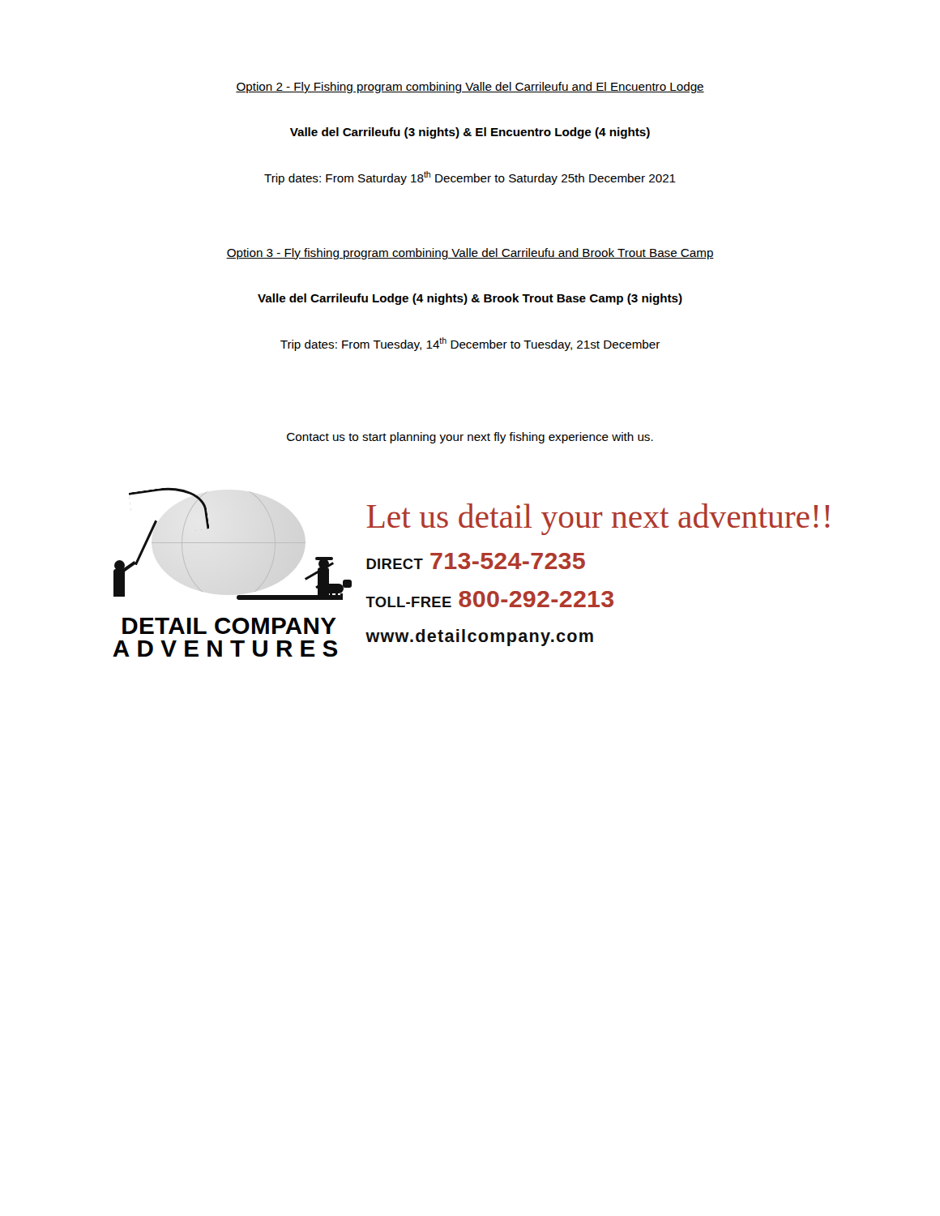Option 2 - Fly Fishing program combining Valle del Carrileufu and El Encuentro Lodge
Valle del Carrileufu (3 nights) & El Encuentro Lodge (4 nights)
Trip dates: From Saturday 18th December to Saturday 25th December 2021
Option 3 - Fly fishing program combining Valle del Carrileufu and Brook Trout Base Camp
Valle del Carrileufu Lodge (4 nights) & Brook Trout Base Camp (3 nights)
Trip dates: From Tuesday, 14th December to Tuesday, 21st December
Contact us to start planning your next fly fishing experience with us.
DETAIL COMPANY ADVENTURES
Let us detail your next adventure!!
DIRECT 713-524-7235
TOLL-FREE 800-292-2213
www.detailcompany.com